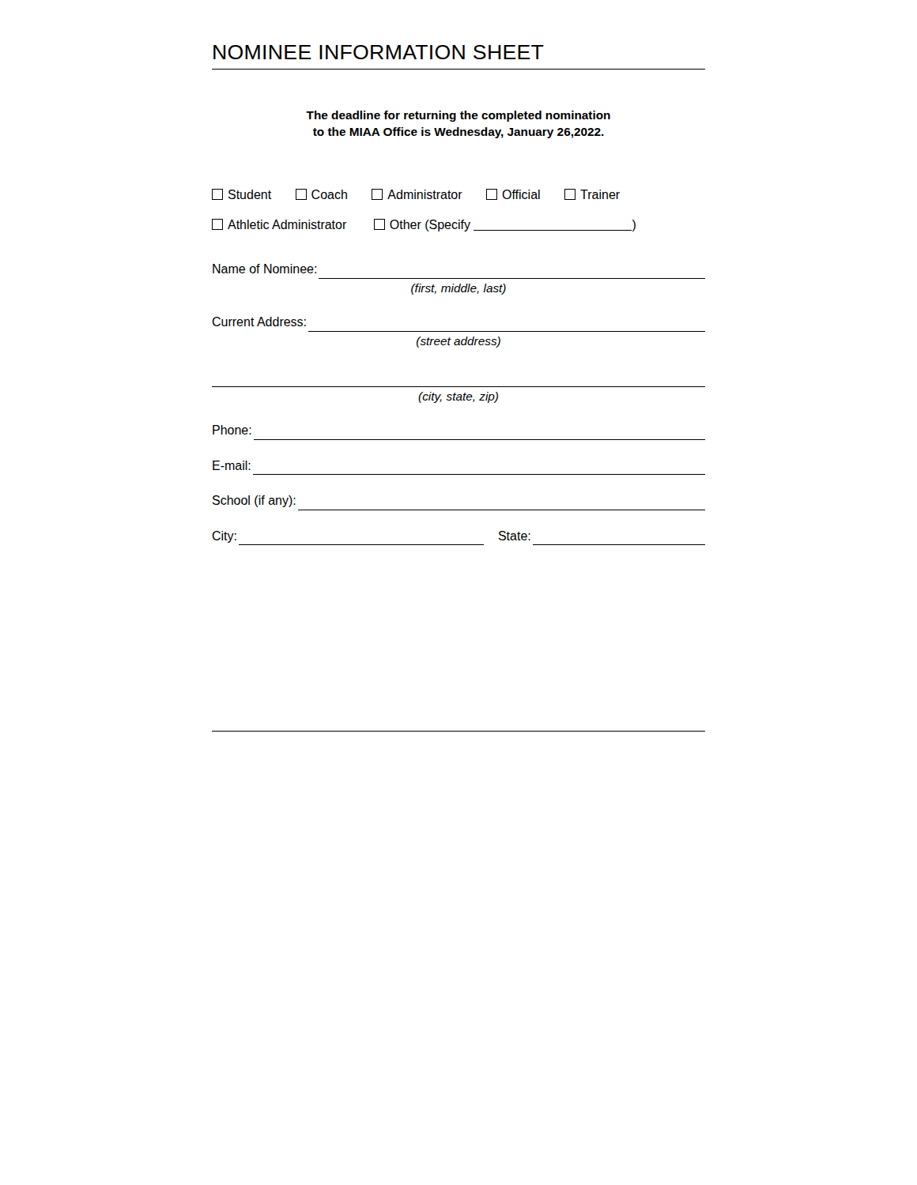NOMINEE INFORMATION SHEET
The deadline for returning the completed nomination
to the MIAA Office is Wednesday, January 26,2022.
Student Coach Administrator Official Trainer
Athletic Administrator Other (Specify )
Name of Nominee:
(first, middle, last)
Current Address:
(street address)
(city, state, zip)
Phone:
E-mail:
School (if any):
City:
State: